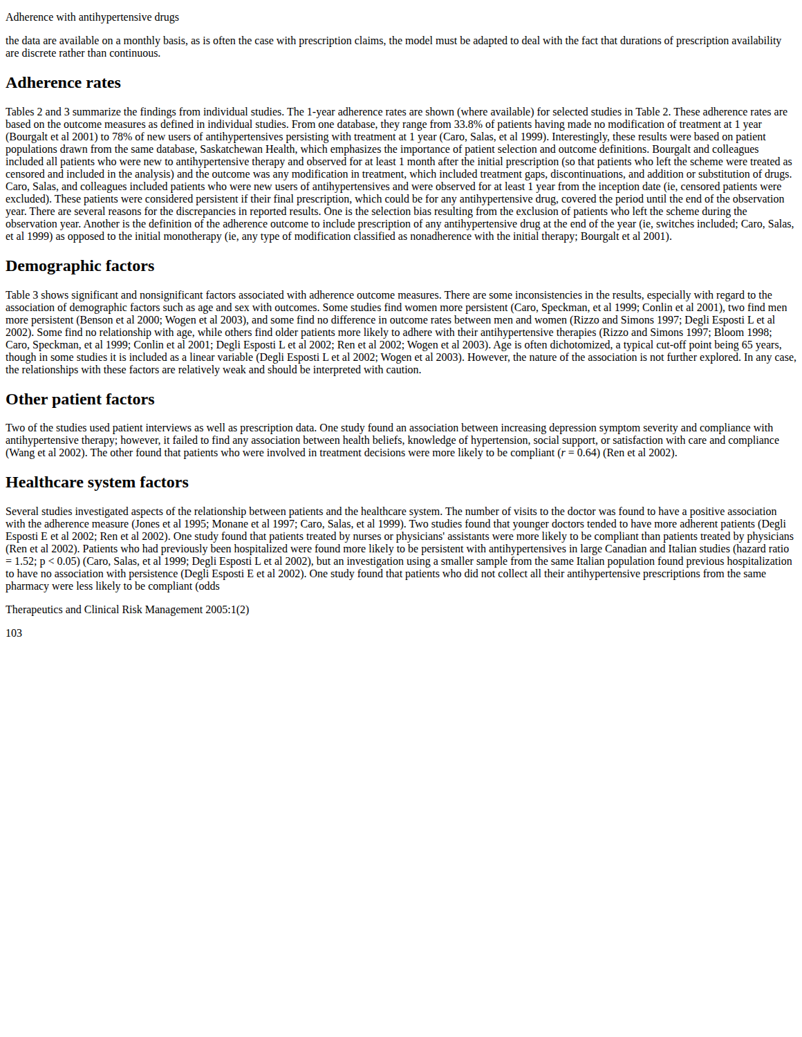Adherence with antihypertensive drugs
the data are available on a monthly basis, as is often the case with prescription claims, the model must be adapted to deal with the fact that durations of prescription availability are discrete rather than continuous.
Adherence rates
Tables 2 and 3 summarize the findings from individual studies. The 1-year adherence rates are shown (where available) for selected studies in Table 2. These adherence rates are based on the outcome measures as defined in individual studies. From one database, they range from 33.8% of patients having made no modification of treatment at 1 year (Bourgalt et al 2001) to 78% of new users of antihypertensives persisting with treatment at 1 year (Caro, Salas, et al 1999). Interestingly, these results were based on patient populations drawn from the same database, Saskatchewan Health, which emphasizes the importance of patient selection and outcome definitions. Bourgalt and colleagues included all patients who were new to antihypertensive therapy and observed for at least 1 month after the initial prescription (so that patients who left the scheme were treated as censored and included in the analysis) and the outcome was any modification in treatment, which included treatment gaps, discontinuations, and addition or substitution of drugs. Caro, Salas, and colleagues included patients who were new users of antihypertensives and were observed for at least 1 year from the inception date (ie, censored patients were excluded). These patients were considered persistent if their final prescription, which could be for any antihypertensive drug, covered the period until the end of the observation year. There are several reasons for the discrepancies in reported results. One is the selection bias resulting from the exclusion of patients who left the scheme during the observation year. Another is the definition of the adherence outcome to include prescription of any antihypertensive drug at the end of the year (ie, switches included; Caro, Salas, et al 1999) as opposed to the initial monotherapy (ie, any type of modification classified as nonadherence with the initial therapy; Bourgalt et al 2001).
Demographic factors
Table 3 shows significant and nonsignificant factors associated with adherence outcome measures. There are some inconsistencies in the results, especially with regard to the association of demographic factors such as age and sex with outcomes. Some studies find women more persistent (Caro, Speckman, et al 1999; Conlin et al 2001), two find men more persistent (Benson et al 2000; Wogen et al 2003), and some find no difference in outcome rates between men and women (Rizzo and Simons 1997; Degli Esposti L et al 2002). Some find no relationship with age, while others find older patients more likely to adhere with their antihypertensive therapies (Rizzo and Simons 1997; Bloom 1998; Caro, Speckman, et al 1999; Conlin et al 2001; Degli Esposti L et al 2002; Ren et al 2002; Wogen et al 2003). Age is often dichotomized, a typical cut-off point being 65 years, though in some studies it is included as a linear variable (Degli Esposti L et al 2002; Wogen et al 2003). However, the nature of the association is not further explored. In any case, the relationships with these factors are relatively weak and should be interpreted with caution.
Other patient factors
Two of the studies used patient interviews as well as prescription data. One study found an association between increasing depression symptom severity and compliance with antihypertensive therapy; however, it failed to find any association between health beliefs, knowledge of hypertension, social support, or satisfaction with care and compliance (Wang et al 2002). The other found that patients who were involved in treatment decisions were more likely to be compliant (r = 0.64) (Ren et al 2002).
Healthcare system factors
Several studies investigated aspects of the relationship between patients and the healthcare system. The number of visits to the doctor was found to have a positive association with the adherence measure (Jones et al 1995; Monane et al 1997; Caro, Salas, et al 1999). Two studies found that younger doctors tended to have more adherent patients (Degli Esposti E et al 2002; Ren et al 2002). One study found that patients treated by nurses or physicians' assistants were more likely to be compliant than patients treated by physicians (Ren et al 2002). Patients who had previously been hospitalized were found more likely to be persistent with antihypertensives in large Canadian and Italian studies (hazard ratio = 1.52; p < 0.05) (Caro, Salas, et al 1999; Degli Esposti L et al 2002), but an investigation using a smaller sample from the same Italian population found previous hospitalization to have no association with persistence (Degli Esposti E et al 2002). One study found that patients who did not collect all their antihypertensive prescriptions from the same pharmacy were less likely to be compliant (odds
Therapeutics and Clinical Risk Management 2005:1(2)
103